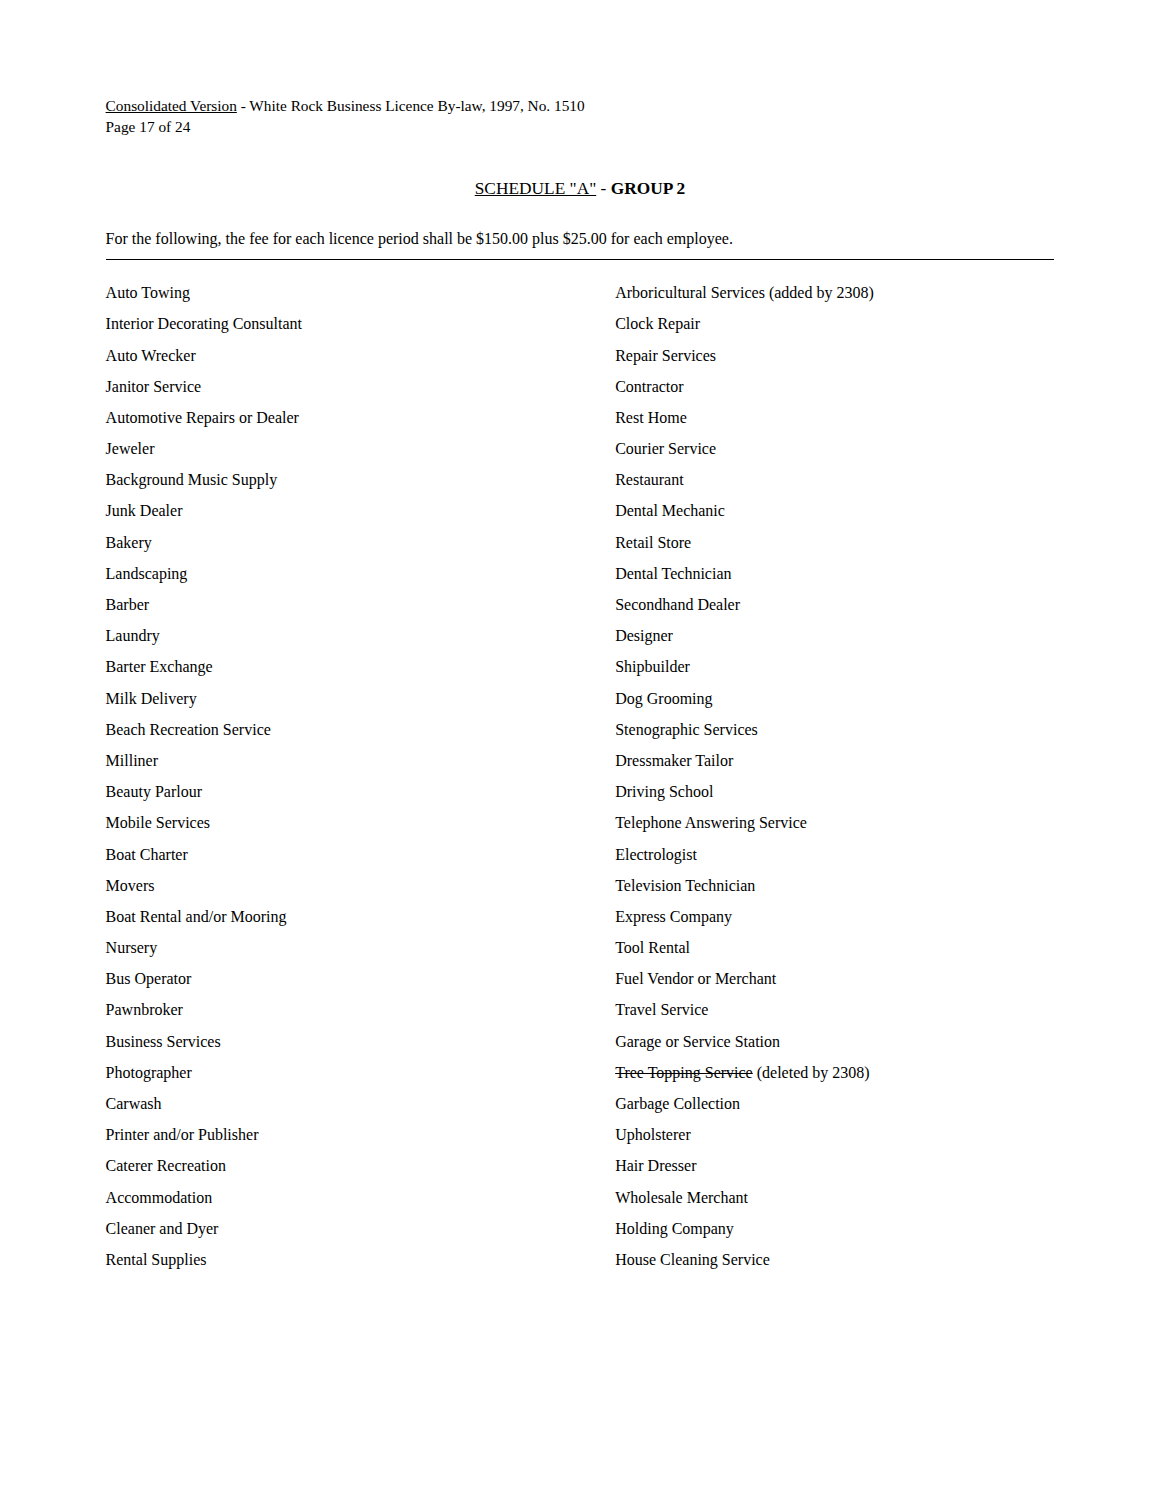Consolidated Version - White Rock Business Licence By-law, 1997, No. 1510
Page 17 of 24
SCHEDULE "A" - GROUP 2
For the following, the fee for each licence period shall be $150.00 plus $25.00 for each employee.
| Auto Towing | Arboricultural Services (added by 2308) |
| Interior Decorating Consultant | Clock Repair |
| Auto Wrecker | Repair Services |
| Janitor Service | Contractor |
| Automotive Repairs or Dealer | Rest Home |
| Jeweler | Courier Service |
| Background Music Supply | Restaurant |
| Junk Dealer | Dental Mechanic |
| Bakery | Retail Store |
| Landscaping | Dental Technician |
| Barber | Secondhand Dealer |
| Laundry | Designer |
| Barter Exchange | Shipbuilder |
| Milk Delivery | Dog Grooming |
| Beach Recreation Service | Stenographic Services |
| Milliner | Dressmaker Tailor |
| Beauty Parlour | Driving School |
| Mobile Services | Telephone Answering Service |
| Boat Charter | Electrologist |
| Movers | Television Technician |
| Boat Rental and/or Mooring | Express Company |
| Nursery | Tool Rental |
| Bus Operator | Fuel Vendor or Merchant |
| Pawnbroker | Travel Service |
| Business Services | Garage or Service Station |
| Photographer | Tree Topping Service (deleted by 2308) |
| Carwash | Garbage Collection |
| Printer and/or Publisher | Upholsterer |
| Caterer Recreation | Hair Dresser |
| Accommodation | Wholesale Merchant |
| Cleaner and Dyer | Holding Company |
| Rental Supplies | House Cleaning Service |